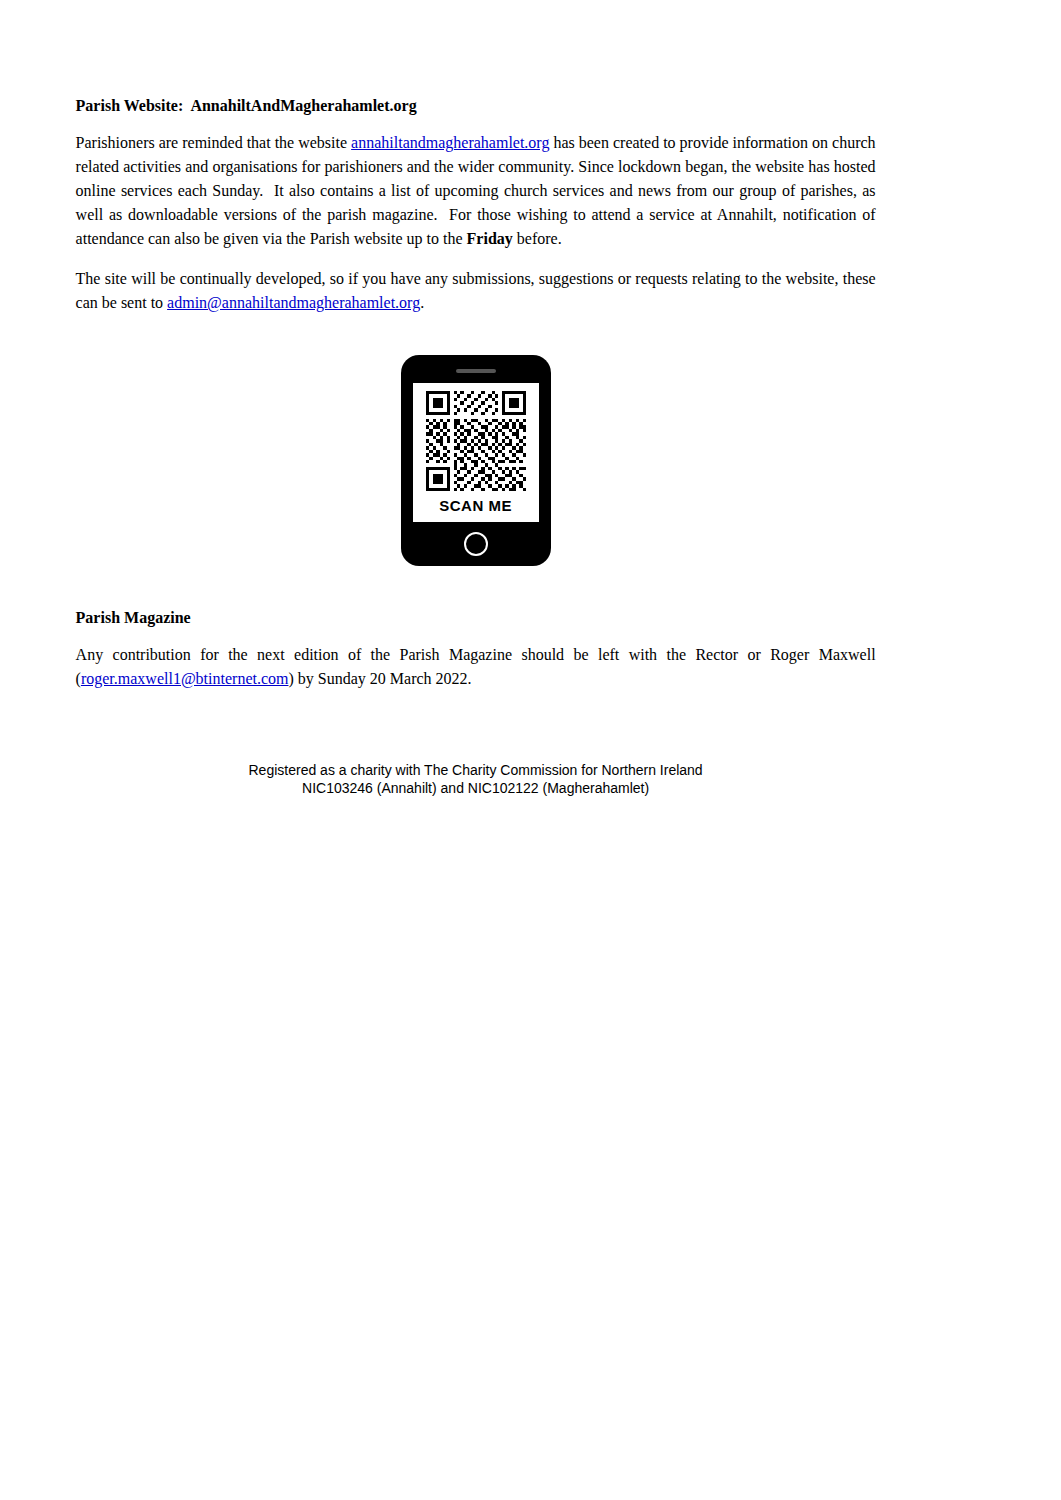Parish Website: AnnahiltAndMagherahamlet.org
Parishioners are reminded that the website annahiltandmagherahamlet.org has been created to provide information on church related activities and organisations for parishioners and the wider community. Since lockdown began, the website has hosted online services each Sunday. It also contains a list of upcoming church services and news from our group of parishes, as well as downloadable versions of the parish magazine. For those wishing to attend a service at Annahilt, notification of attendance can also be given via the Parish website up to the Friday before.
The site will be continually developed, so if you have any submissions, suggestions or requests relating to the website, these can be sent to admin@annahiltandmagherahamlet.org.
SCAN ME
Parish Magazine
Any contribution for the next edition of the Parish Magazine should be left with the Rector or Roger Maxwell (roger.maxwell1@btinternet.com) by Sunday 20 March 2022.
Registered as a charity with The Charity Commission for Northern Ireland
NIC103246 (Annahilt) and NIC102122 (Magherahamlet)